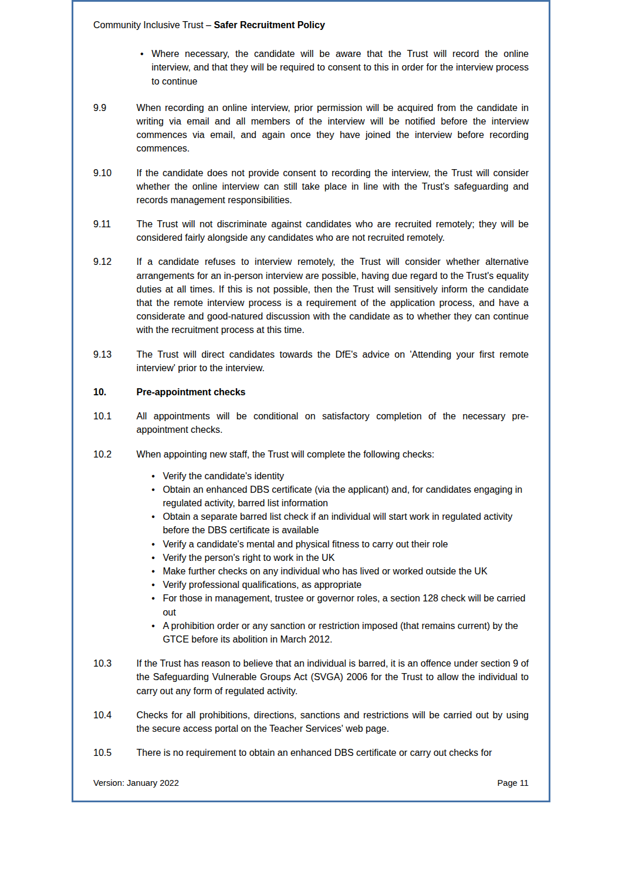Community Inclusive Trust – Safer Recruitment Policy
Where necessary, the candidate will be aware that the Trust will record the online interview, and that they will be required to consent to this in order for the interview process to continue
9.9
When recording an online interview, prior permission will be acquired from the candidate in writing via email and all members of the interview will be notified before the interview commences via email, and again once they have joined the interview before recording commences.
9.10
If the candidate does not provide consent to recording the interview, the Trust will consider whether the online interview can still take place in line with the Trust's safeguarding and records management responsibilities.
9.11
The Trust will not discriminate against candidates who are recruited remotely; they will be considered fairly alongside any candidates who are not recruited remotely.
9.12
If a candidate refuses to interview remotely, the Trust will consider whether alternative arrangements for an in-person interview are possible, having due regard to the Trust's equality duties at all times. If this is not possible, then the Trust will sensitively inform the candidate that the remote interview process is a requirement of the application process, and have a considerate and good-natured discussion with the candidate as to whether they can continue with the recruitment process at this time.
9.13
The Trust will direct candidates towards the DfE's advice on 'Attending your first remote interview' prior to the interview.
10. Pre-appointment checks
10.1
All appointments will be conditional on satisfactory completion of the necessary pre-appointment checks.
10.2
When appointing new staff, the Trust will complete the following checks:
Verify the candidate's identity
Obtain an enhanced DBS certificate (via the applicant) and, for candidates engaging in regulated activity, barred list information
Obtain a separate barred list check if an individual will start work in regulated activity before the DBS certificate is available
Verify a candidate's mental and physical fitness to carry out their role
Verify the person's right to work in the UK
Make further checks on any individual who has lived or worked outside the UK
Verify professional qualifications, as appropriate
For those in management, trustee or governor roles, a section 128 check will be carried out
A prohibition order or any sanction or restriction imposed (that remains current) by the GTCE before its abolition in March 2012.
10.3
If the Trust has reason to believe that an individual is barred, it is an offence under section 9 of the Safeguarding Vulnerable Groups Act (SVGA) 2006 for the Trust to allow the individual to carry out any form of regulated activity.
10.4
Checks for all prohibitions, directions, sanctions and restrictions will be carried out by using the secure access portal on the Teacher Services' web page.
10.5
There is no requirement to obtain an enhanced DBS certificate or carry out checks for
Version: January 2022 Page 11